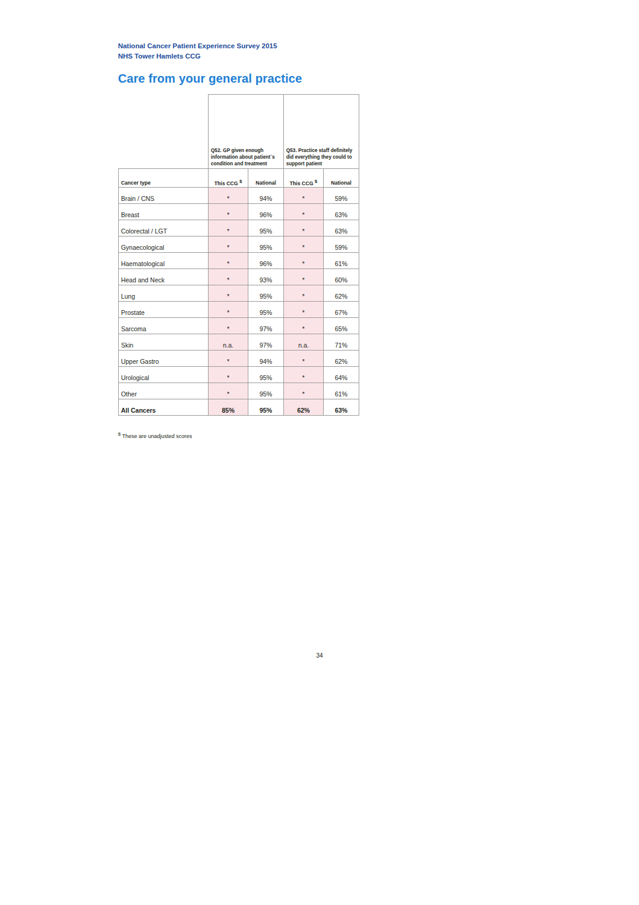National Cancer Patient Experience Survey 2015
NHS Tower Hamlets CCG
Care from your general practice
| | Q52. GP given enough information about patient`s condition and treatment | Q53. Practice staff definitely did everything they could to support patient |
| --- | --- | --- |
| Cancer type | This CCG $ | National | This CCG $ | National |
| Brain / CNS | * | 94% | * | 59% |
| Breast | * | 96% | * | 63% |
| Colorectal / LGT | * | 95% | * | 63% |
| Gynaecological | * | 95% | * | 59% |
| Haematological | * | 96% | * | 61% |
| Head and Neck | * | 93% | * | 60% |
| Lung | * | 95% | * | 62% |
| Prostate | * | 95% | * | 67% |
| Sarcoma | * | 97% | * | 65% |
| Skin | n.a. | 97% | n.a. | 71% |
| Upper Gastro | * | 94% | * | 62% |
| Urological | * | 95% | * | 64% |
| Other | * | 95% | * | 61% |
| All Cancers | 85% | 95% | 62% | 63% |
$ These are unadjusted scores
34